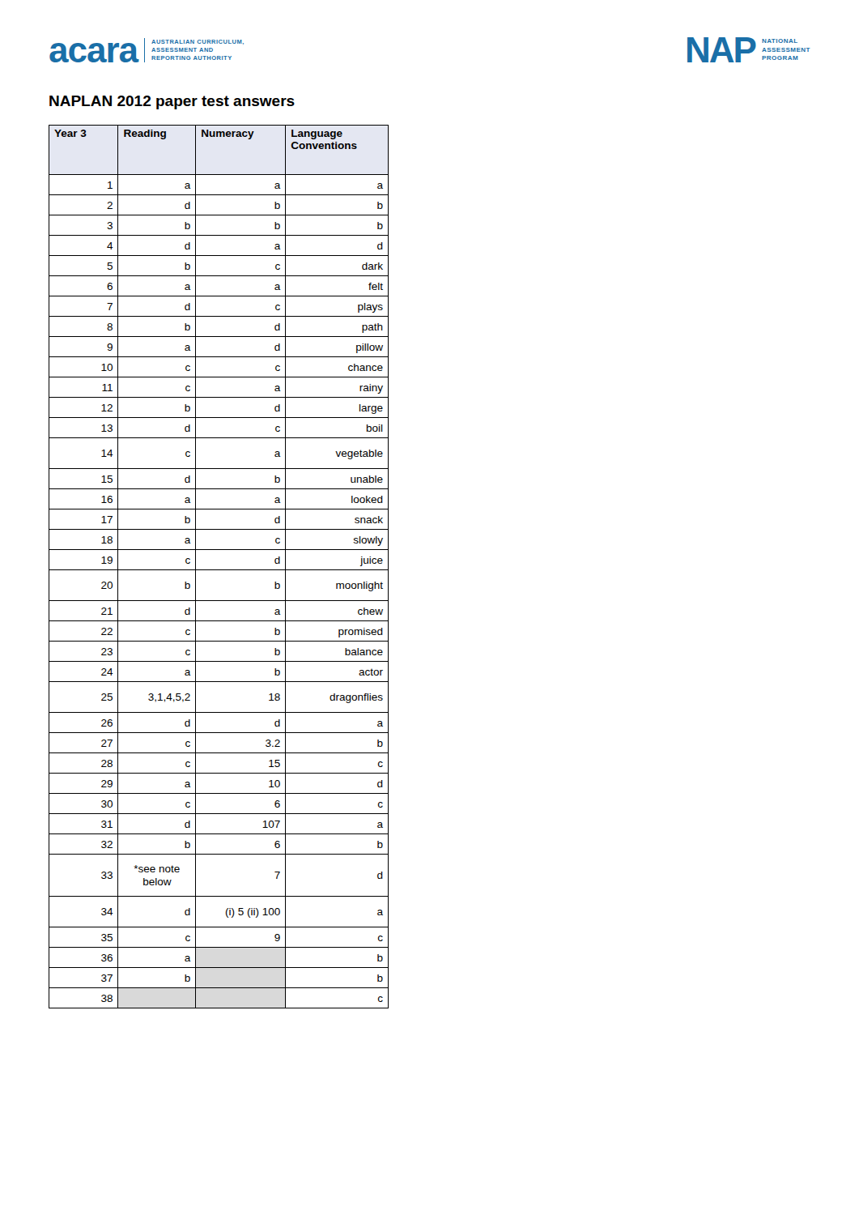acara AUSTRALIAN CURRICULUM,
ASSESSMENT AND
REPORTING AUTHORITY
NAP NATIONAL
ASSESSMENT
PROGRAM
NAPLAN 2012 paper test answers
| Year 3 | Reading | Numeracy | Language Conventions |
| --- | --- | --- | --- |
| 1 | a | a | a |
| 2 | d | b | b |
| 3 | b | b | b |
| 4 | d | a | d |
| 5 | b | c | dark |
| 6 | a | a | felt |
| 7 | d | c | plays |
| 8 | b | d | path |
| 9 | a | d | pillow |
| 10 | c | c | chance |
| 11 | c | a | rainy |
| 12 | b | d | large |
| 13 | d | c | boil |
| 14 | c | a | vegetable |
| 15 | d | b | unable |
| 16 | a | a | looked |
| 17 | b | d | snack |
| 18 | a | c | slowly |
| 19 | c | d | juice |
| 20 | b | b | moonlight |
| 21 | d | a | chew |
| 22 | c | b | promised |
| 23 | c | b | balance |
| 24 | a | b | actor |
| 25 | 3,1,4,5,2 | 18 | dragonflies |
| 26 | d | d | a |
| 27 | c | 3.2 | b |
| 28 | c | 15 | c |
| 29 | a | 10 | d |
| 30 | c | 6 | c |
| 31 | d | 107 | a |
| 32 | b | 6 | b |
| 33 | *see note below | 7 | d |
| 34 | d | (i) 5 (ii) 100 | a |
| 35 | c | 9 | c |
| 36 | a | | b |
| 37 | b | | b |
| 38 | | | c |